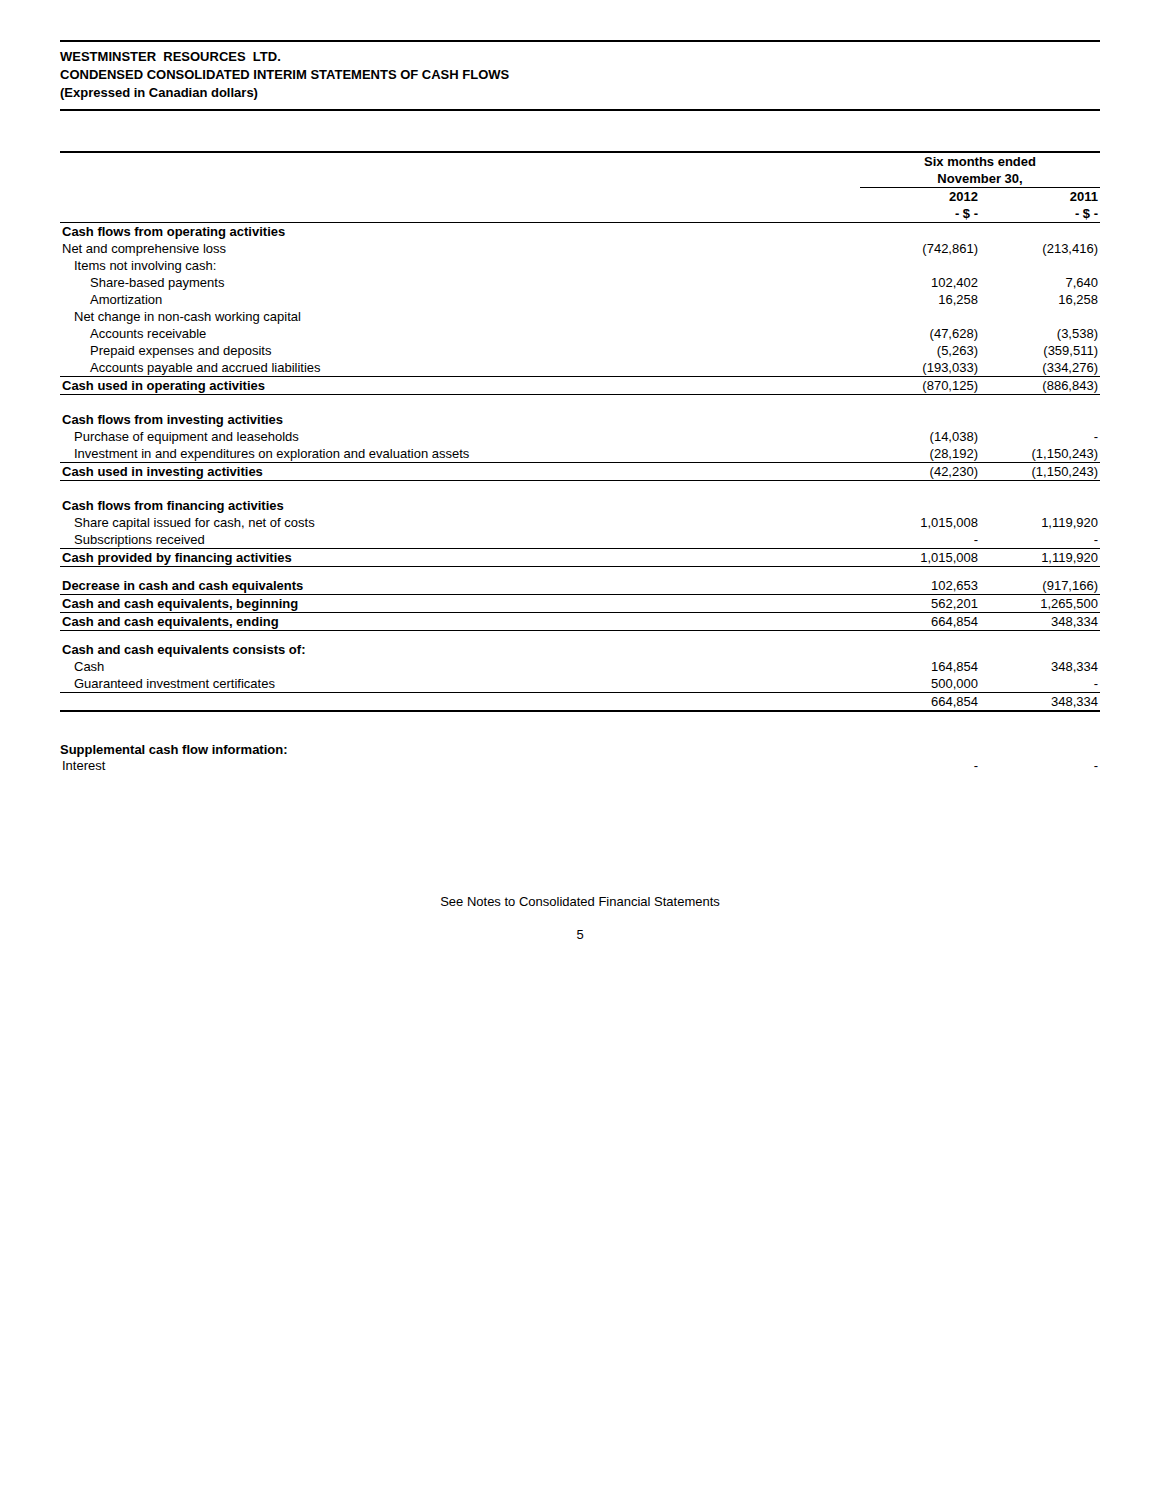WESTMINSTER RESOURCES LTD.
CONDENSED CONSOLIDATED INTERIM STATEMENTS OF CASH FLOWS
(Expressed in Canadian dollars)
| | Six months ended |
| | November 30, |
| | 2012 | 2011 |
| | - $ - | - $ - |
| Cash flows from operating activities | | |
| Net and comprehensive loss | (742,861) | (213,416) |
| Items not involving cash: | | |
| Share-based payments | 102,402 | 7,640 |
| Amortization | 16,258 | 16,258 |
| Net change in non-cash working capital | | |
| Accounts receivable | (47,628) | (3,538) |
| Prepaid expenses and deposits | (5,263) | (359,511) |
| Accounts payable and accrued liabilities | (193,033) | (334,276) |
| Cash used in operating activities | (870,125) | (886,843) |
| Cash flows from investing activities | | |
| Purchase of equipment and leaseholds | (14,038) | - |
| Investment in and expenditures on exploration and evaluation assets | (28,192) | (1,150,243) |
| Cash used in investing activities | (42,230) | (1,150,243) |
| Cash flows from financing activities | | |
| Share capital issued for cash, net of costs | 1,015,008 | 1,119,920 |
| Subscriptions received | - | - |
| Cash provided by financing activities | 1,015,008 | 1,119,920 |
| Decrease in cash and cash equivalents | 102,653 | (917,166) |
| Cash and cash equivalents, beginning | 562,201 | 1,265,500 |
| Cash and cash equivalents, ending | 664,854 | 348,334 |
| Cash and cash equivalents consists of: | | |
| Cash | 164,854 | 348,334 |
| Guaranteed investment certificates | 500,000 | - |
| | 664,854 | 348,334 |
Supplemental cash flow information:
| Interest | - | - |
See Notes to Consolidated Financial Statements
5